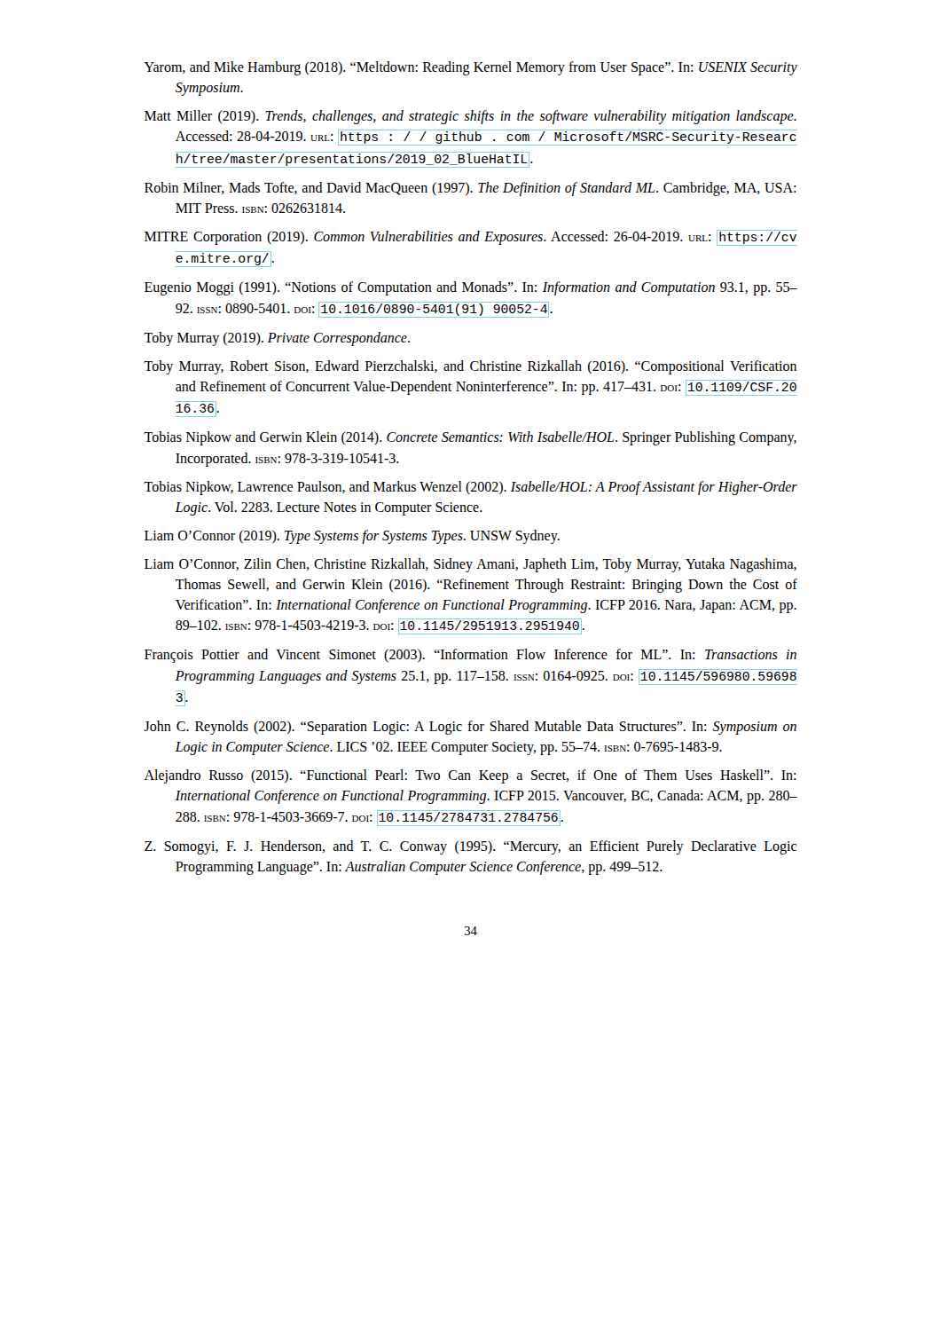Yarom, and Mike Hamburg (2018). “Meltdown: Reading Kernel Memory from User Space”. In: USENIX Security Symposium.
Matt Miller (2019). Trends, challenges, and strategic shifts in the software vulnerability mitigation landscape. Accessed: 28-04-2019. url: https : / / github . com / Microsoft/MSRC-Security-Research/tree/master/presentations/2019_02_BlueHatIL.
Robin Milner, Mads Tofte, and David MacQueen (1997). The Definition of Standard ML. Cambridge, MA, USA: MIT Press. isbn: 0262631814.
MITRE Corporation (2019). Common Vulnerabilities and Exposures. Accessed: 26-04-2019. url: https://cve.mitre.org/.
Eugenio Moggi (1991). “Notions of Computation and Monads”. In: Information and Computation 93.1, pp. 55–92. issn: 0890-5401. doi: 10.1016/0890-5401(91) 90052-4.
Toby Murray (2019). Private Correspondance.
Toby Murray, Robert Sison, Edward Pierzchalski, and Christine Rizkallah (2016). “Compositional Verification and Refinement of Concurrent Value-Dependent Noninterference”. In: pp. 417–431. doi: 10.1109/CSF.2016.36.
Tobias Nipkow and Gerwin Klein (2014). Concrete Semantics: With Isabelle/HOL. Springer Publishing Company, Incorporated. isbn: 978-3-319-10541-3.
Tobias Nipkow, Lawrence Paulson, and Markus Wenzel (2002). Isabelle/HOL: A Proof Assistant for Higher-Order Logic. Vol. 2283. Lecture Notes in Computer Science.
Liam O’Connor (2019). Type Systems for Systems Types. UNSW Sydney.
Liam O’Connor, Zilin Chen, Christine Rizkallah, Sidney Amani, Japheth Lim, Toby Murray, Yutaka Nagashima, Thomas Sewell, and Gerwin Klein (2016). “Refinement Through Restraint: Bringing Down the Cost of Verification”. In: International Conference on Functional Programming. ICFP 2016. Nara, Japan: ACM, pp. 89–102. isbn: 978-1-4503-4219-3. doi: 10.1145/2951913.2951940.
François Pottier and Vincent Simonet (2003). “Information Flow Inference for ML”. In: Transactions in Programming Languages and Systems 25.1, pp. 117–158. issn: 0164-0925. doi: 10.1145/596980.596983.
John C. Reynolds (2002). “Separation Logic: A Logic for Shared Mutable Data Structures”. In: Symposium on Logic in Computer Science. LICS ’02. IEEE Computer Society, pp. 55–74. isbn: 0-7695-1483-9.
Alejandro Russo (2015). “Functional Pearl: Two Can Keep a Secret, if One of Them Uses Haskell”. In: International Conference on Functional Programming. ICFP 2015. Vancouver, BC, Canada: ACM, pp. 280–288. isbn: 978-1-4503-3669-7. doi: 10.1145/2784731.2784756.
Z. Somogyi, F. J. Henderson, and T. C. Conway (1995). “Mercury, an Efficient Purely Declarative Logic Programming Language”. In: Australian Computer Science Conference, pp. 499–512.
34